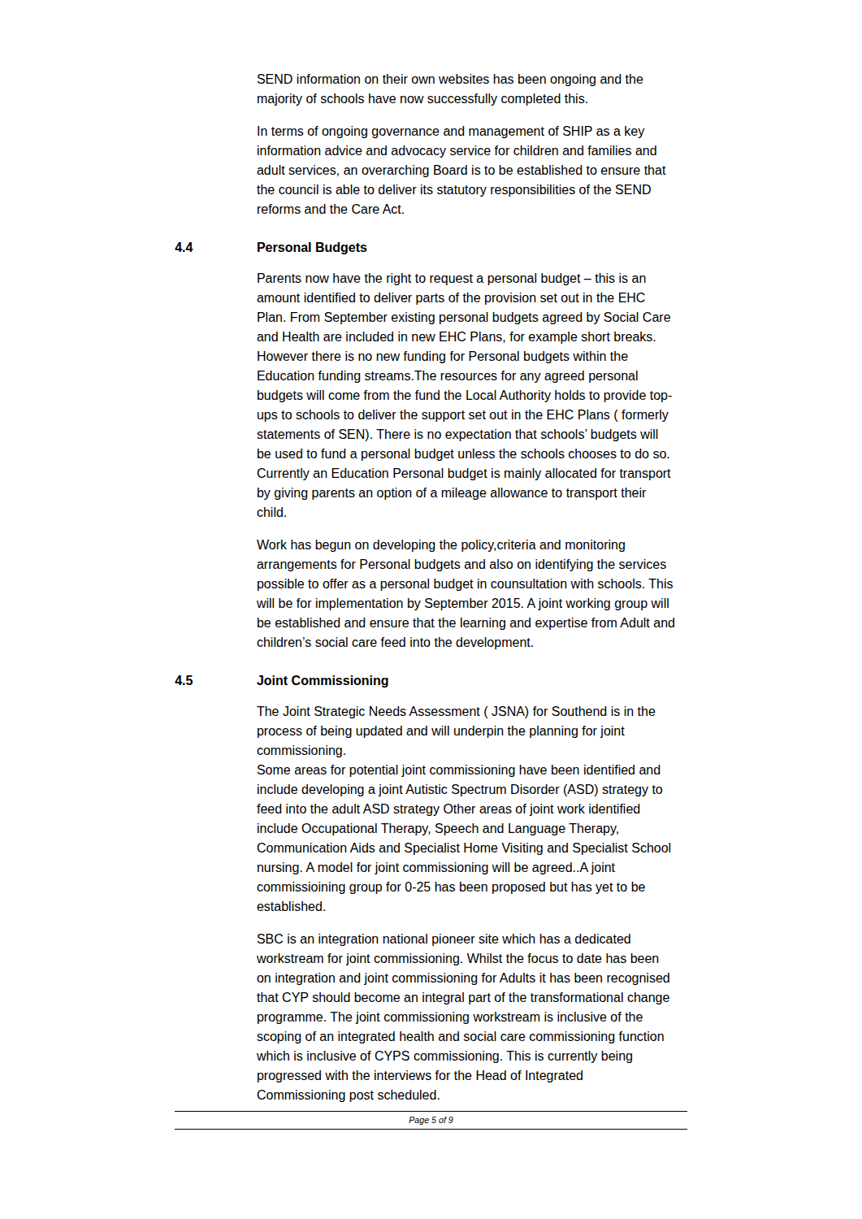SEND information on their own websites has been ongoing and the majority of schools have now successfully completed this.
In terms of ongoing governance and management of SHIP as a key information advice and advocacy service for children and families and adult services, an overarching Board is to be established to ensure that the council is able to deliver its statutory responsibilities of the SEND reforms and the Care Act.
4.4 Personal Budgets
Parents now have the right to request a personal budget – this is an amount identified to deliver parts of the provision set out in the EHC Plan. From September existing personal budgets agreed by Social Care and Health are included in new EHC Plans, for example short breaks. However there is no new funding for Personal budgets within the Education funding streams.The resources for any agreed personal budgets will come from the fund the Local Authority holds to provide top-ups to schools to deliver the support set out in the EHC Plans ( formerly statements of SEN). There is no expectation that schools’ budgets will be used to fund a personal budget unless the schools chooses to do so. Currently an Education Personal budget is mainly allocated for transport by giving parents an option of a mileage allowance to transport their child.
Work has begun on developing the policy,criteria and monitoring arrangements for Personal budgets and also on identifying the services possible to offer as a personal budget in counsultation with schools. This will be for implementation by September 2015. A joint working group will be established and ensure that the learning and expertise from Adult and children’s social care feed into the development.
4.5 Joint Commissioning
The Joint Strategic Needs Assessment ( JSNA) for Southend is in the process of being updated and will underpin the planning for joint commissioning.
Some areas for potential joint commissioning have been identified and include developing a joint Autistic Spectrum Disorder (ASD) strategy to feed into the adult ASD strategy Other areas of joint work identified include Occupational Therapy, Speech and Language Therapy, Communication Aids and Specialist Home Visiting and Specialist School nursing. A model for joint commissioning will be agreed..A joint commissioining group for 0-25 has been proposed but has yet to be established.
SBC is an integration national pioneer site which has a dedicated workstream for joint commissioning. Whilst the focus to date has been on integration and joint commissioning for Adults it has been recognised that CYP should become an integral part of the transformational change programme. The joint commissioning workstream is inclusive of the scoping of an integrated health and social care commissioning function which is inclusive of CYPS commissioning. This is currently being progressed with the interviews for the Head of Integrated Commissioning post scheduled.
Page 5 of 9